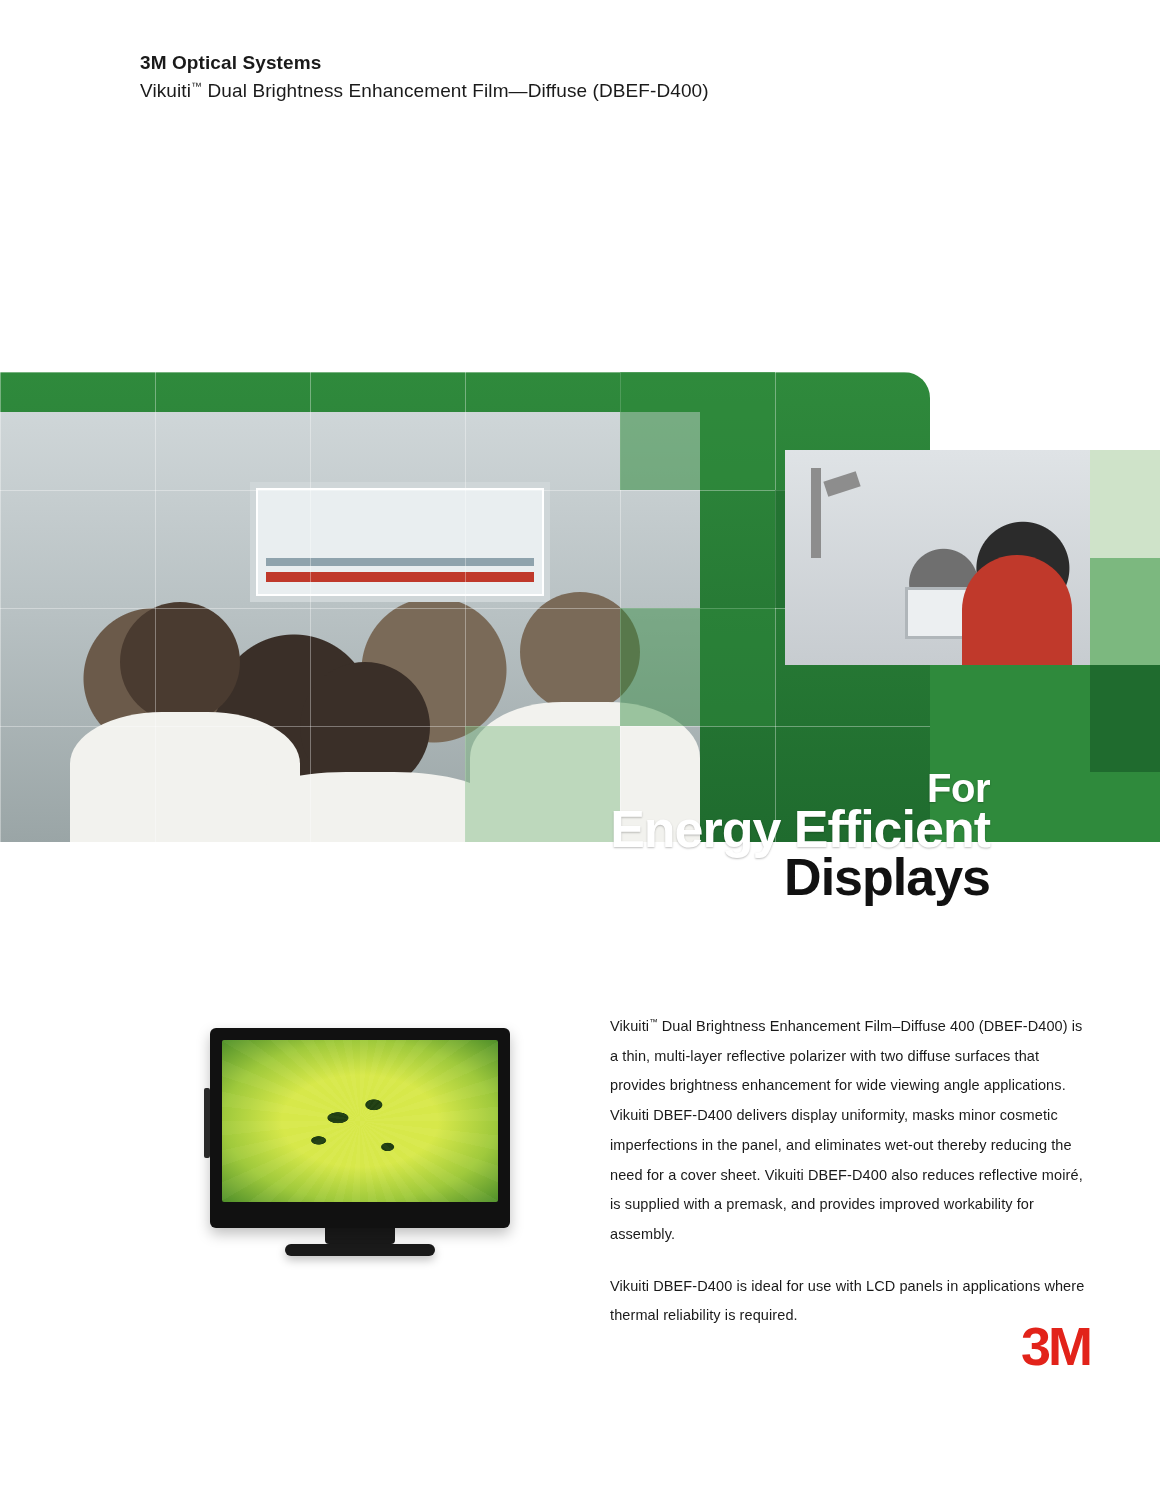3M Optical Systems
Vikuiti™ Dual Brightness Enhancement Film—Diffuse (DBEF-D400)
For Energy Efficient Displays
Vikuiti™ Dual Brightness Enhancement Film–Diffuse 400 (DBEF-D400) is a thin, multi-layer reflective polarizer with two diffuse surfaces that provides brightness enhancement for wide viewing angle applications. Vikuiti DBEF-D400 delivers display uniformity, masks minor cosmetic imperfections in the panel, and eliminates wet-out thereby reducing the need for a cover sheet. Vikuiti DBEF-D400 also reduces reflective moiré, is supplied with a premask, and provides improved workability for assembly.
Vikuiti DBEF-D400 is ideal for use with LCD panels in applications where thermal reliability is required.
3M